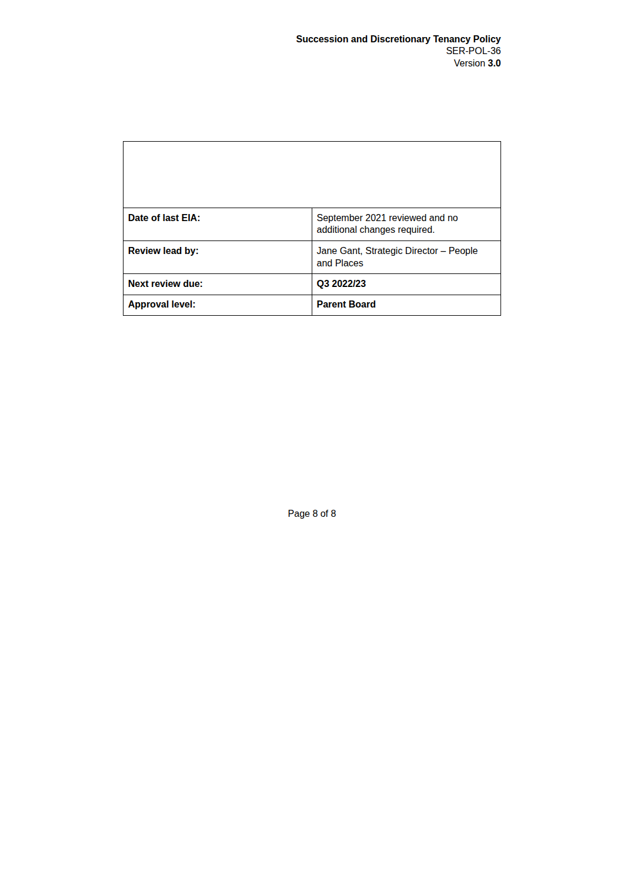Succession and Discretionary Tenancy Policy
SER-POL-36
Version 3.0
| Date of last EIA: | September 2021 reviewed and no additional changes required. |
| Review lead by: | Jane Gant, Strategic Director – People and Places |
| Next review due: | Q3 2022/23 |
| Approval level: | Parent Board |
Page 8 of 8